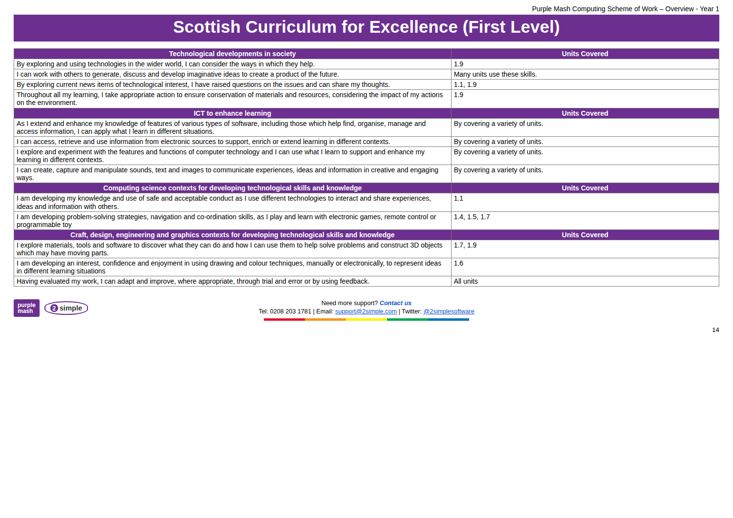Purple Mash Computing Scheme of Work – Overview - Year 1
Scottish Curriculum for Excellence (First Level)
| Technological developments in society | Units Covered |
| --- | --- |
| By exploring and using technologies in the wider world, I can consider the ways in which they help. | 1.9 |
| I can work with others to generate, discuss and develop imaginative ideas to create a product of the future. | Many units use these skills. |
| By exploring current news items of technological interest, I have raised questions on the issues and can share my thoughts. | 1.1, 1.9 |
| Throughout all my learning, I take appropriate action to ensure conservation of materials and resources, considering the impact of my actions on the environment. | 1.9 |
| ICT to enhance learning | Units Covered |
| As I extend and enhance my knowledge of features of various types of software, including those which help find, organise, manage and access information, I can apply what I learn in different situations. | By covering a variety of units. |
| I can access, retrieve and use information from electronic sources to support, enrich or extend learning in different contexts. | By covering a variety of units. |
| I explore and experiment with the features and functions of computer technology and I can use what I learn to support and enhance my learning in different contexts. | By covering a variety of units. |
| I can create, capture and manipulate sounds, text and images to communicate experiences, ideas and information in creative and engaging ways. | By covering a variety of units. |
| Computing science contexts for developing technological skills and knowledge | Units Covered |
| I am developing my knowledge and use of safe and acceptable conduct as I use different technologies to interact and share experiences, ideas and information with others. | 1.1 |
| I am developing problem-solving strategies, navigation and co-ordination skills, as I play and learn with electronic games, remote control or programmable toy | 1.4, 1.5, 1.7 |
| Craft, design, engineering and graphics contexts for developing technological skills and knowledge | Units Covered |
| I explore materials, tools and software to discover what they can do and how I can use them to help solve problems and construct 3D objects which may have moving parts. | 1.7, 1.9 |
| I am developing an interest, confidence and enjoyment in using drawing and colour techniques, manually or electronically, to represent ideas in different learning situations | 1.6 |
| Having evaluated my work, I can adapt and improve, where appropriate, through trial and error or by using feedback. | All units |
purple
mash
2simple
Need more support? Contact us
Tel: 0208 203 1781 | Email: support@2simple.com | Twitter: @2simplesoftware
14